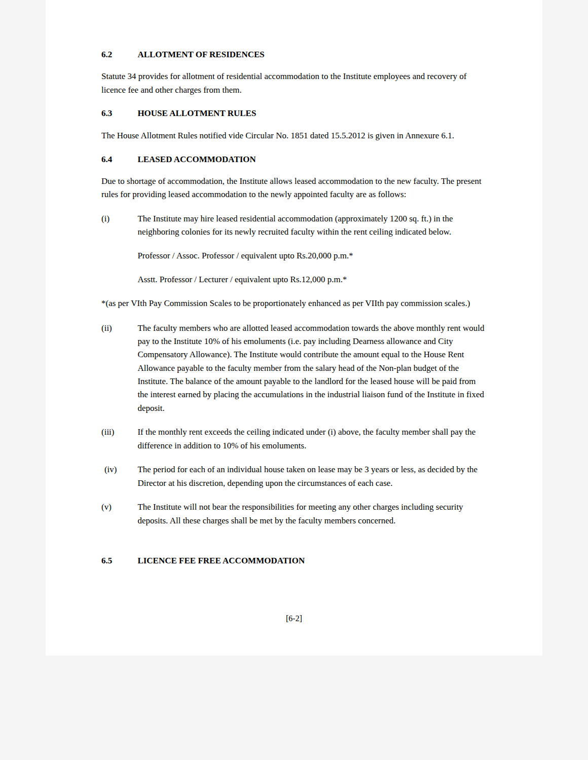6.2 ALLOTMENT OF RESIDENCES
Statute 34 provides for allotment of residential accommodation to the Institute employees and recovery of licence fee and other charges from them.
6.3 HOUSE ALLOTMENT RULES
The House Allotment Rules notified vide Circular No. 1851 dated 15.5.2012 is given in Annexure 6.1.
6.4 LEASED ACCOMMODATION
Due to shortage of accommodation, the Institute allows leased accommodation to the new faculty. The present rules for providing leased accommodation to the newly appointed faculty are as follows:
(i)
The Institute may hire leased residential accommodation (approximately 1200 sq. ft.) in the neighboring colonies for its newly recruited faculty within the rent ceiling indicated below.
Professor / Assoc. Professor / equivalent upto Rs.20,000 p.m.*
Asstt. Professor / Lecturer / equivalent upto Rs.12,000 p.m.*
*(as per VIth Pay Commission Scales to be proportionately enhanced as per VIIth pay commission scales.)
(ii)
The faculty members who are allotted leased accommodation towards the above monthly rent would pay to the Institute 10% of his emoluments (i.e. pay including Dearness allowance and City Compensatory Allowance). The Institute would contribute the amount equal to the House Rent Allowance payable to the faculty member from the salary head of the Non-plan budget of the Institute. The balance of the amount payable to the landlord for the leased house will be paid from the interest earned by placing the accumulations in the industrial liaison fund of the Institute in fixed deposit.
(iii)
If the monthly rent exceeds the ceiling indicated under (i) above, the faculty member shall pay the difference in addition to 10% of his emoluments.
(iv)
The period for each of an individual house taken on lease may be 3 years or less, as decided by the Director at his discretion, depending upon the circumstances of each case.
(v)
The Institute will not bear the responsibilities for meeting any other charges including security deposits. All these charges shall be met by the faculty members concerned.
6.5 LICENCE FEE FREE ACCOMMODATION
[6-2]